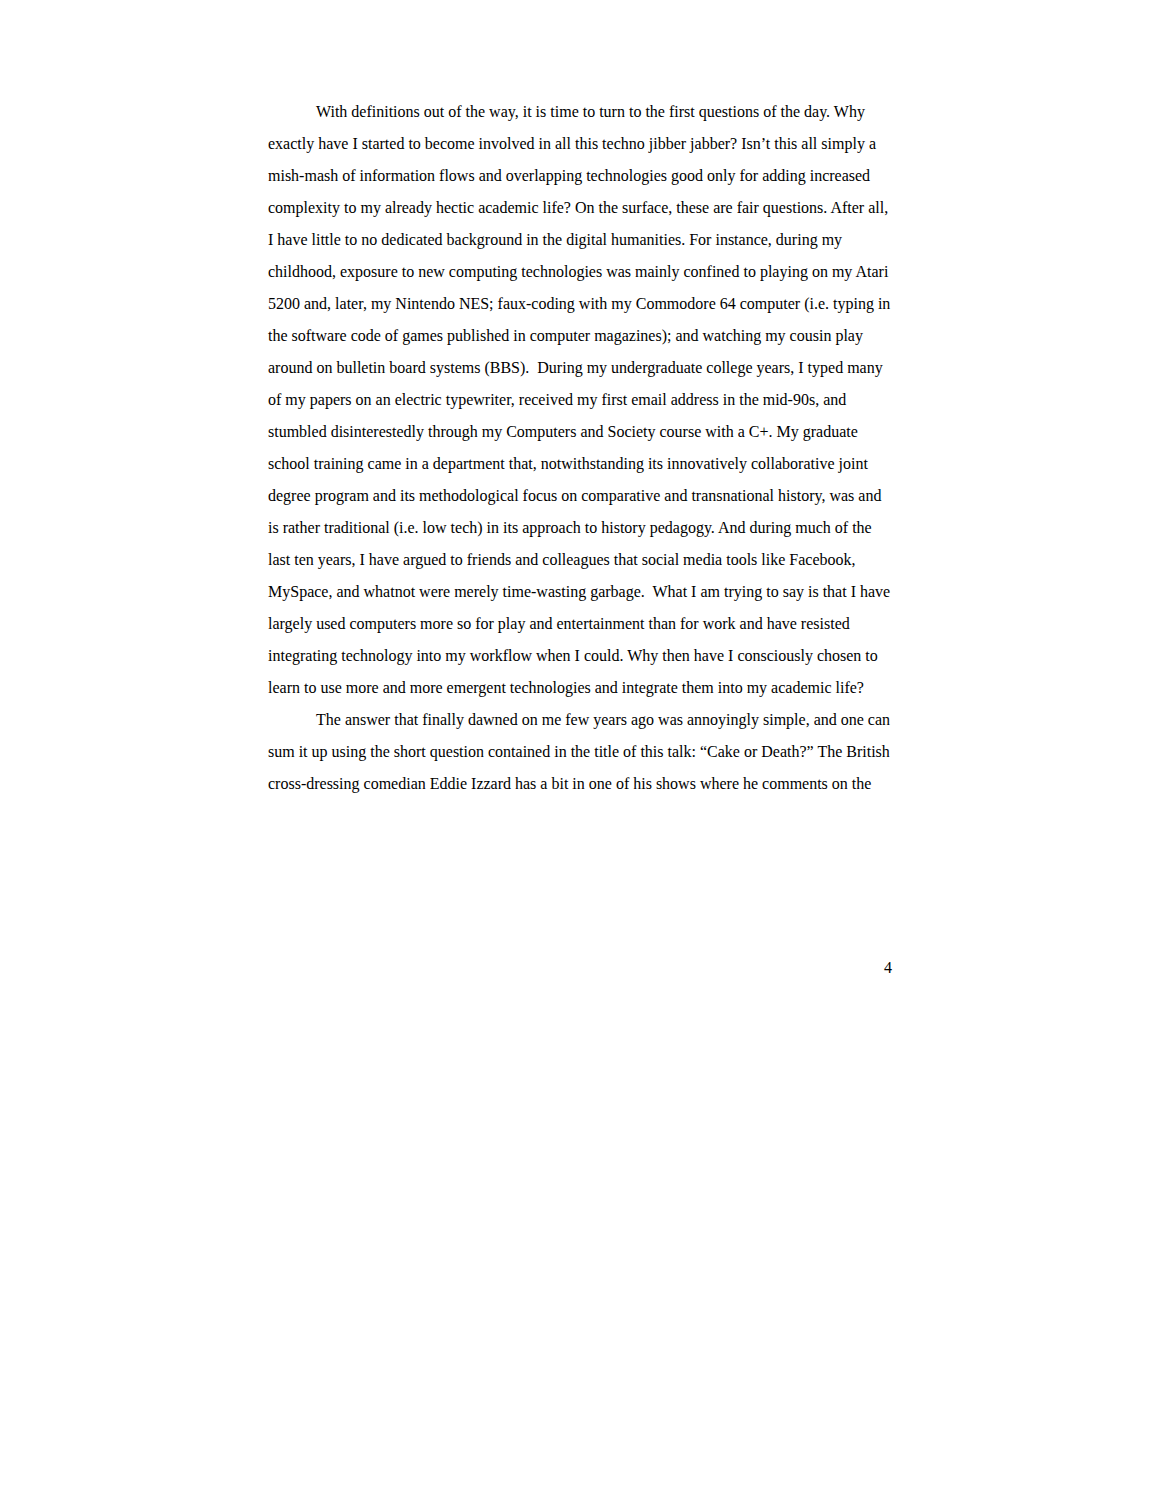With definitions out of the way, it is time to turn to the first questions of the day. Why exactly have I started to become involved in all this techno jibber jabber? Isn’t this all simply a mish-mash of information flows and overlapping technologies good only for adding increased complexity to my already hectic academic life? On the surface, these are fair questions. After all, I have little to no dedicated background in the digital humanities. For instance, during my childhood, exposure to new computing technologies was mainly confined to playing on my Atari 5200 and, later, my Nintendo NES; faux-coding with my Commodore 64 computer (i.e. typing in the software code of games published in computer magazines); and watching my cousin play around on bulletin board systems (BBS). During my undergraduate college years, I typed many of my papers on an electric typewriter, received my first email address in the mid-90s, and stumbled disinterestedly through my Computers and Society course with a C+. My graduate school training came in a department that, notwithstanding its innovatively collaborative joint degree program and its methodological focus on comparative and transnational history, was and is rather traditional (i.e. low tech) in its approach to history pedagogy. And during much of the last ten years, I have argued to friends and colleagues that social media tools like Facebook, MySpace, and whatnot were merely time-wasting garbage. What I am trying to say is that I have largely used computers more so for play and entertainment than for work and have resisted integrating technology into my workflow when I could. Why then have I consciously chosen to learn to use more and more emergent technologies and integrate them into my academic life?
The answer that finally dawned on me few years ago was annoyingly simple, and one can sum it up using the short question contained in the title of this talk: “Cake or Death?” The British cross-dressing comedian Eddie Izzard has a bit in one of his shows where he comments on the
4